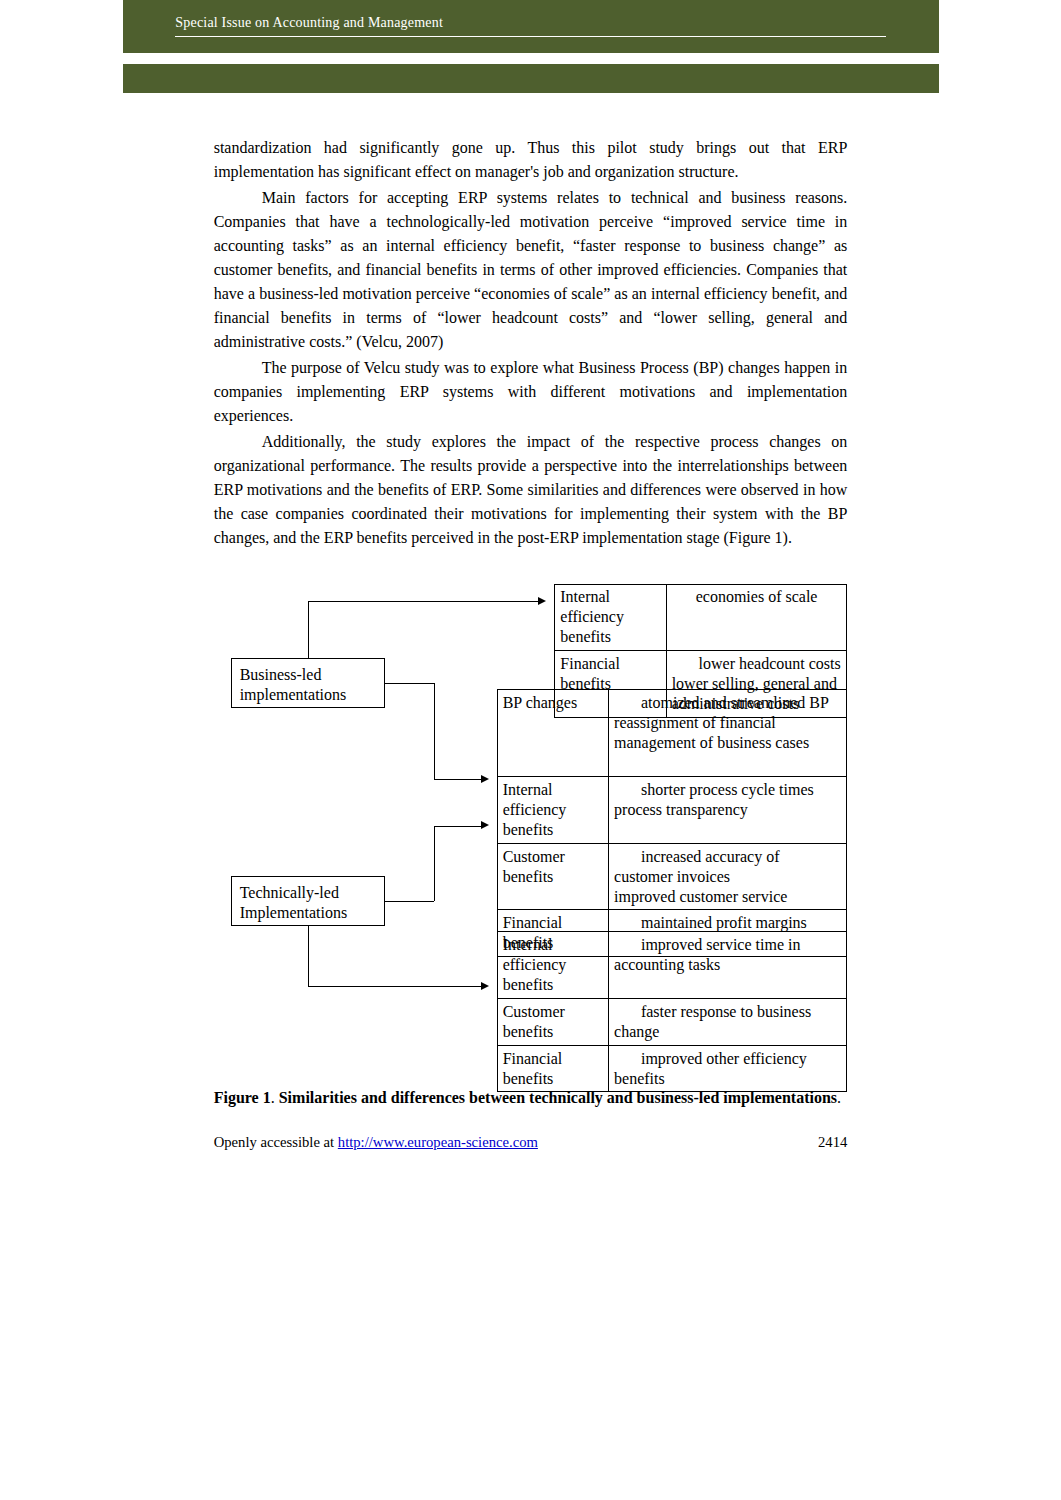Special Issue on Accounting and Management
standardization had significantly gone up. Thus this pilot study brings out that ERP implementation has significant effect on manager's job and organization structure.
Main factors for accepting ERP systems relates to technical and business reasons. Companies that have a technologically-led motivation perceive “improved service time in accounting tasks” as an internal efficiency benefit, “faster response to business change” as customer benefits, and financial benefits in terms of other improved efficiencies. Companies that have a business-led motivation perceive “economies of scale” as an internal efficiency benefit, and financial benefits in terms of “lower headcount costs” and “lower selling, general and administrative costs.” (Velcu, 2007)
The purpose of Velcu study was to explore what Business Process (BP) changes happen in companies implementing ERP systems with different motivations and implementation experiences.
Additionally, the study explores the impact of the respective process changes on organizational performance. The results provide a perspective into the interrelationships between ERP motivations and the benefits of ERP. Some similarities and differences were observed in how the case companies coordinated their motivations for implementing their system with the BP changes, and the ERP benefits perceived in the post-ERP implementation stage (Figure 1).
| Internal efficiency benefits | economies of scale |
| Financial benefits | lower headcount costs lower selling, general and administrative costs |
Business-led implementations
| BP changes | atomized and streamlined BP reassignment of financial management of business cases |
| Internal efficiency benefits | shorter process cycle times process transparency |
| Customer benefits | increased accuracy of customer invoices improved customer service |
| Financial benefits | maintained profit margins |
Technically-led Implementations
| Internal efficiency benefits | improved service time in accounting tasks |
| Customer benefits | faster response to business change |
| Financial benefits | improved other efficiency benefits |
Figure 1. Similarities and differences between technically and business-led implementations.
Openly accessible at http://www.european-science.com
2414